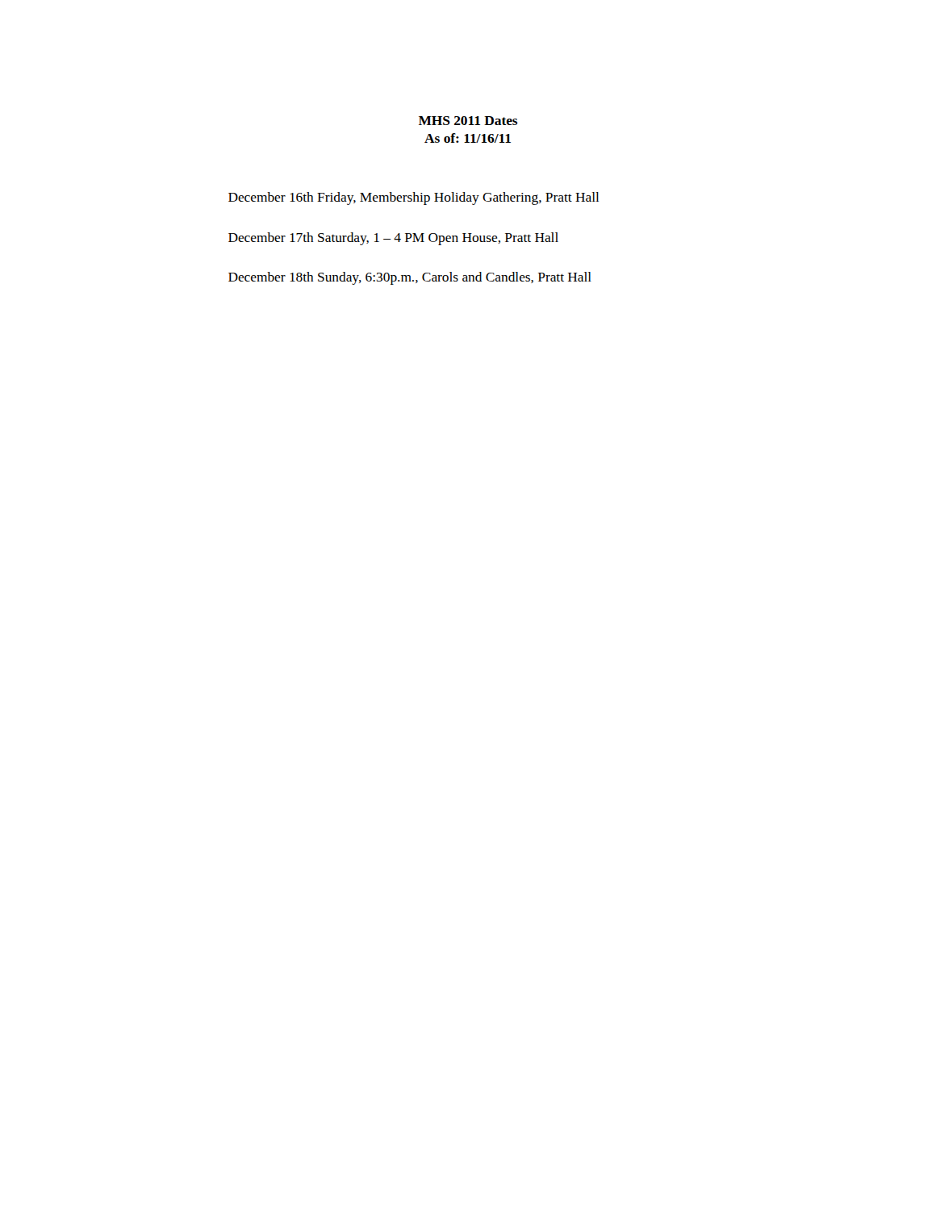MHS 2011 Dates As of: 11/16/11
December 16th Friday, Membership Holiday Gathering, Pratt Hall
December 17th Saturday, 1 – 4 PM Open House, Pratt Hall
December 18th Sunday, 6:30p.m., Carols and Candles, Pratt Hall